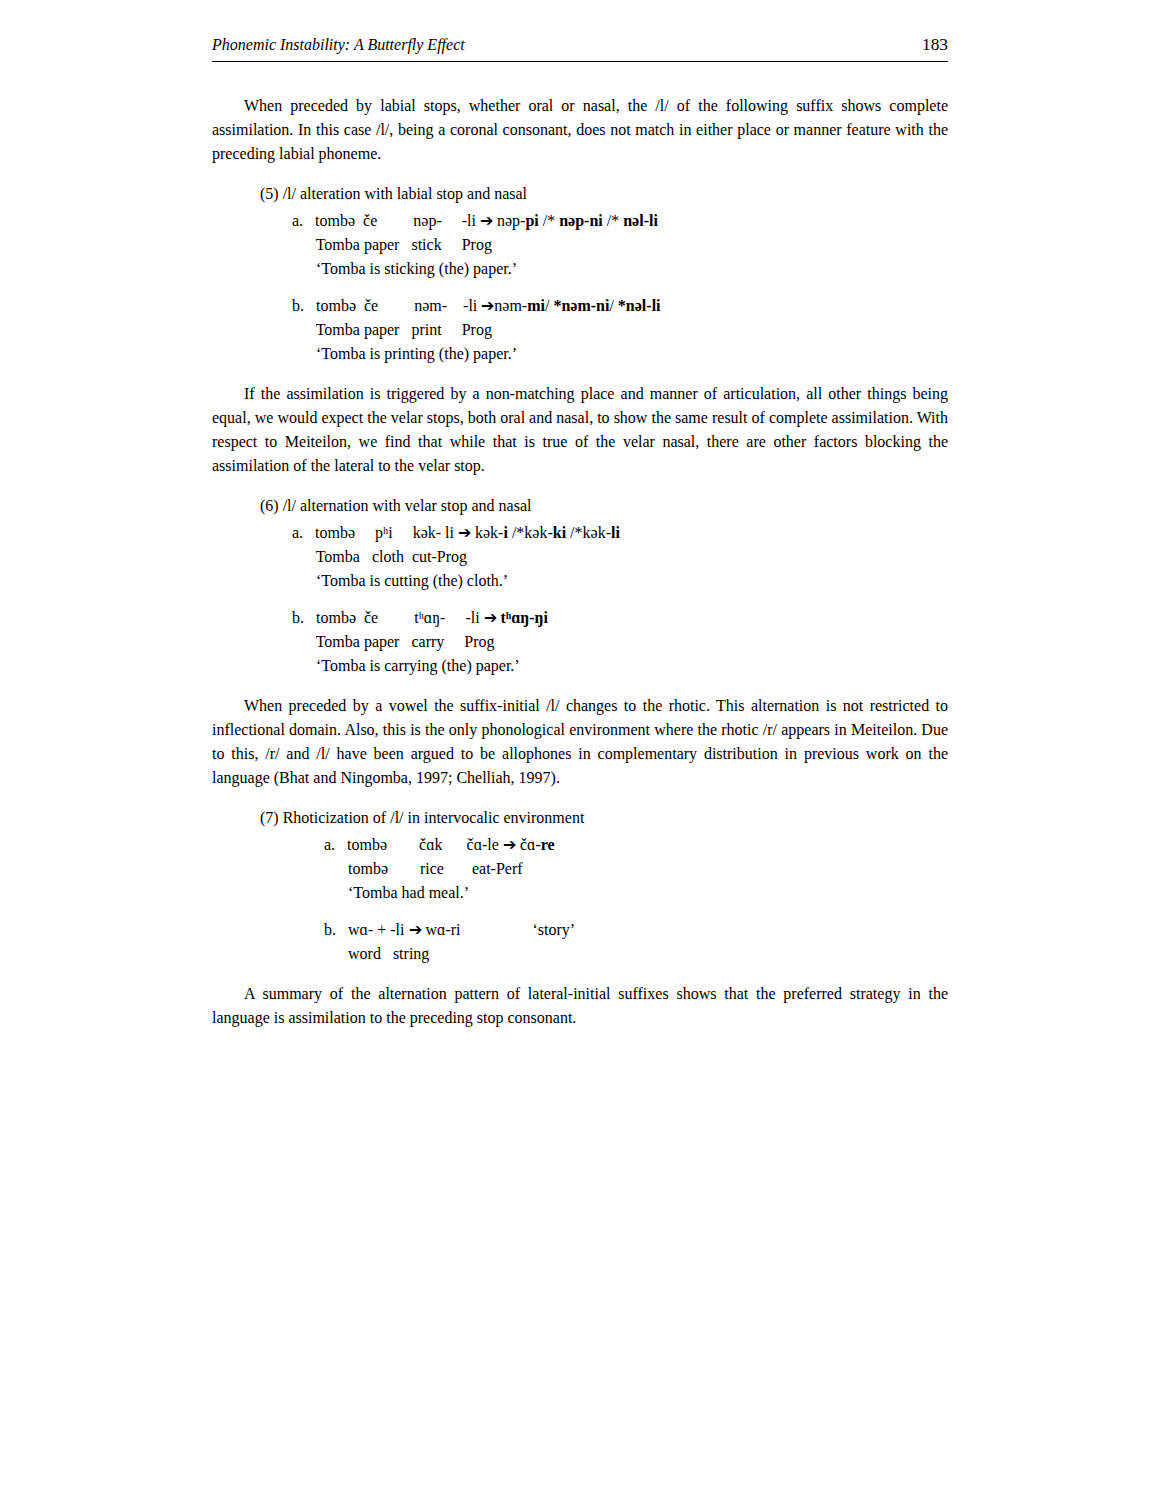Phonemic Instability: A Butterfly Effect 183
When preceded by labial stops, whether oral or nasal, the /l/ of the following suffix shows complete assimilation. In this case /l/, being a coronal consonant, does not match in either place or manner feature with the preceding labial phoneme.
(5) /l/ alteration with labial stop and nasal
a. tombə če nəp- -li ➔ nəp-pi /* nəp-ni /* nəl-li Tomba paper stick Prog ‘Tomba is sticking (the) paper.’
b. tombə če nəm- -li ➔nəm-mi/ *nəm-ni/ *nəl-li Tomba paper print Prog ‘Tomba is printing (the) paper.’
If the assimilation is triggered by a non-matching place and manner of articulation, all other things being equal, we would expect the velar stops, both oral and nasal, to show the same result of complete assimilation. With respect to Meiteilon, we find that while that is true of the velar nasal, there are other factors blocking the assimilation of the lateral to the velar stop.
(6) /l/ alternation with velar stop and nasal
a. tombə pʰi kək- li ➔ kək-i /*kək-ki /*kək-li Tomba cloth cut-Prog ‘Tomba is cutting (the) cloth.’
b. tombə če tʰɑŋ- -li ➔ tʰɑŋ-ŋi Tomba paper carry Prog ‘Tomba is carrying (the) paper.’
When preceded by a vowel the suffix-initial /l/ changes to the rhotic. This alternation is not restricted to inflectional domain. Also, this is the only phonological environment where the rhotic /r/ appears in Meiteilon. Due to this, /r/ and /l/ have been argued to be allophones in complementary distribution in previous work on the language (Bhat and Ningomba, 1997; Chelliah, 1997).
(7) Rhoticization of /l/ in intervocalic environment
a. tombə čɑk čɑ-le ➔ čɑ-re tombə rice eat-Perf ‘Tomba had meal.’
b. wɑ- + -li ➔ wɑ-ri ‘story’ word string
A summary of the alternation pattern of lateral-initial suffixes shows that the preferred strategy in the language is assimilation to the preceding stop consonant.